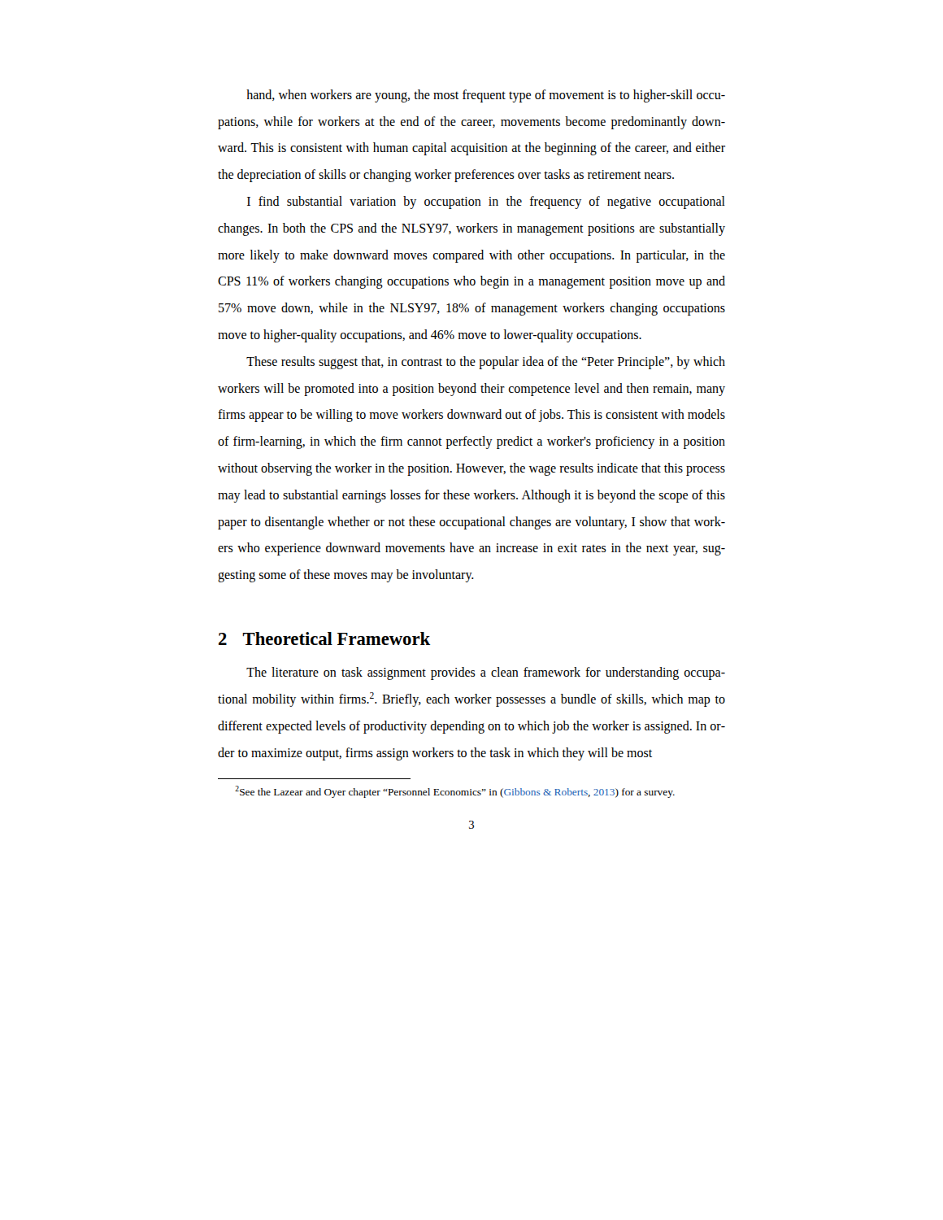hand, when workers are young, the most frequent type of movement is to higher-skill occupations, while for workers at the end of the career, movements become predominantly downward. This is consistent with human capital acquisition at the beginning of the career, and either the depreciation of skills or changing worker preferences over tasks as retirement nears.
I find substantial variation by occupation in the frequency of negative occupational changes. In both the CPS and the NLSY97, workers in management positions are substantially more likely to make downward moves compared with other occupations. In particular, in the CPS 11% of workers changing occupations who begin in a management position move up and 57% move down, while in the NLSY97, 18% of management workers changing occupations move to higher-quality occupations, and 46% move to lower-quality occupations.
These results suggest that, in contrast to the popular idea of the “Peter Principle”, by which workers will be promoted into a position beyond their competence level and then remain, many firms appear to be willing to move workers downward out of jobs. This is consistent with models of firm-learning, in which the firm cannot perfectly predict a worker's proficiency in a position without observing the worker in the position. However, the wage results indicate that this process may lead to substantial earnings losses for these workers. Although it is beyond the scope of this paper to disentangle whether or not these occupational changes are voluntary, I show that workers who experience downward movements have an increase in exit rates in the next year, suggesting some of these moves may be involuntary.
2 Theoretical Framework
The literature on task assignment provides a clean framework for understanding occupational mobility within firms.2. Briefly, each worker possesses a bundle of skills, which map to different expected levels of productivity depending on to which job the worker is assigned. In order to maximize output, firms assign workers to the task in which they will be most
2See the Lazear and Oyer chapter “Personnel Economics” in (Gibbons & Roberts, 2013) for a survey.
3